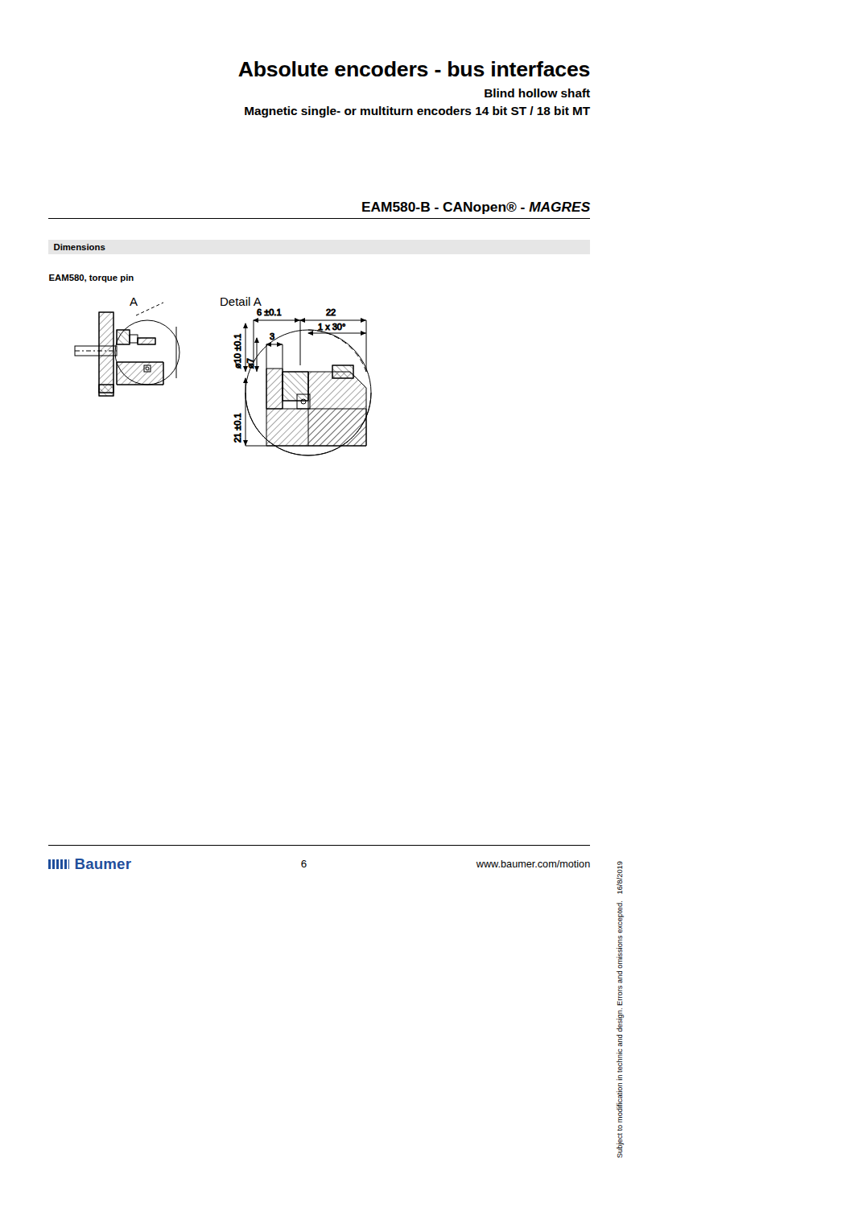Absolute encoders - bus interfaces
Blind hollow shaft
Magnetic single- or multiturn encoders 14 bit ST / 18 bit MT
EAM580-B - CANopen® - MAGRES
Dimensions
EAM580, torque pin
A Detail A 6 ±0.1 22 1 x 30° 3 ø10 ±0.1 ø7 21 ±0.1
Subject to modification in technic and design. Errors and omissions excepted. 16/8/2019
Baumer
6
www.baumer.com/motion